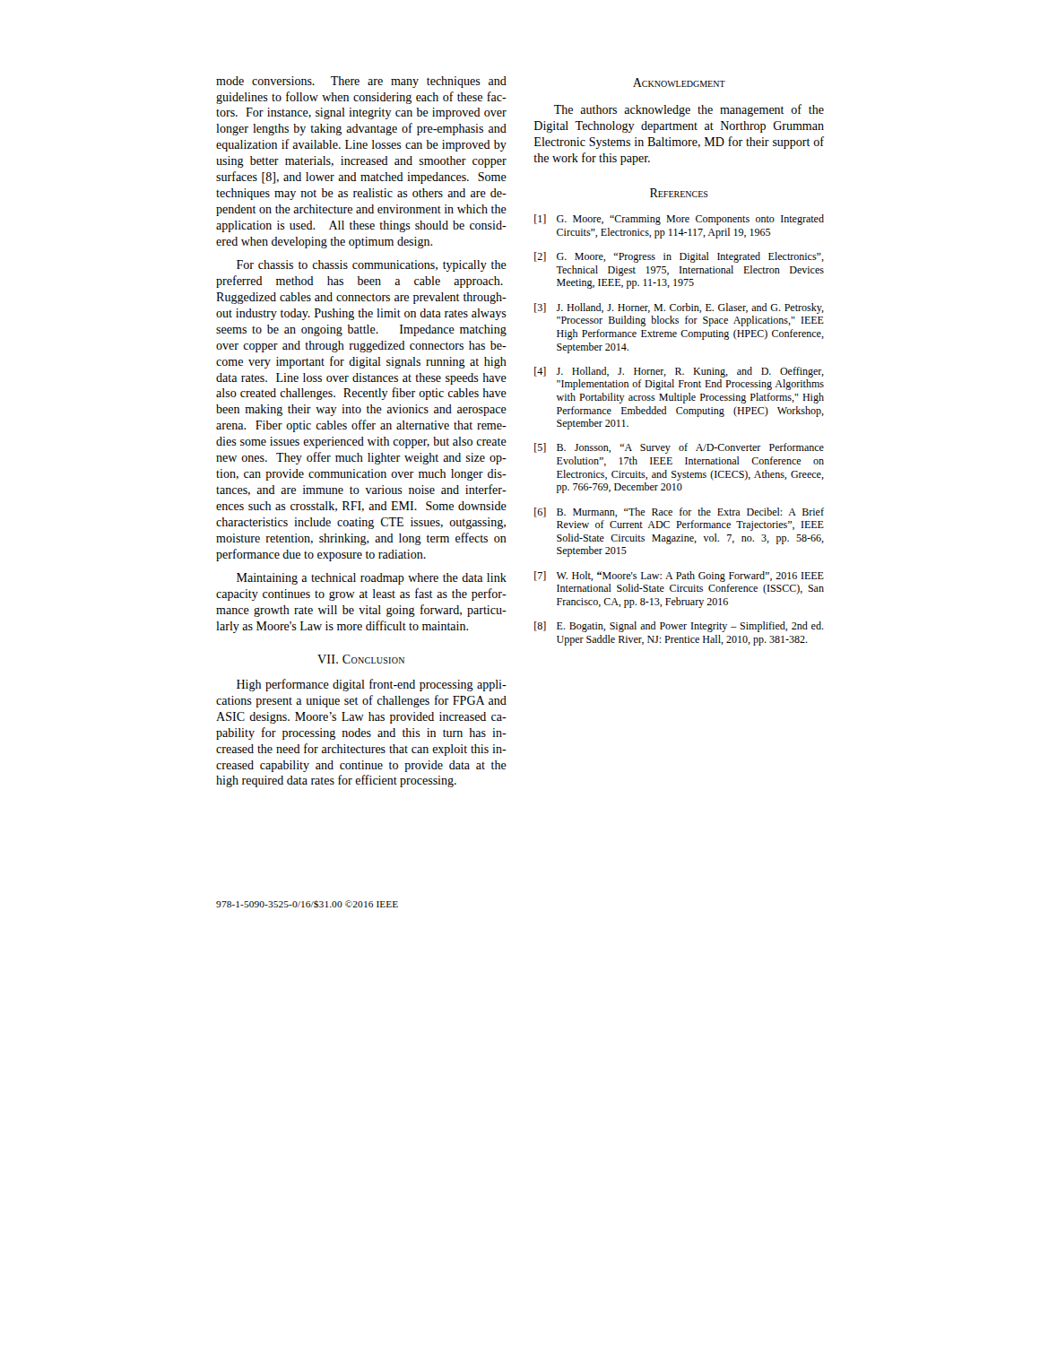mode conversions. There are many techniques and guidelines to follow when considering each of these factors. For instance, signal integrity can be improved over longer lengths by taking advantage of pre-emphasis and equalization if available. Line losses can be improved by using better materials, increased and smoother copper surfaces [8], and lower and matched impedances. Some techniques may not be as realistic as others and are dependent on the architecture and environment in which the application is used. All these things should be considered when developing the optimum design.
For chassis to chassis communications, typically the preferred method has been a cable approach. Ruggedized cables and connectors are prevalent throughout industry today. Pushing the limit on data rates always seems to be an ongoing battle. Impedance matching over copper and through ruggedized connectors has become very important for digital signals running at high data rates. Line loss over distances at these speeds have also created challenges. Recently fiber optic cables have been making their way into the avionics and aerospace arena. Fiber optic cables offer an alternative that remedies some issues experienced with copper, but also create new ones. They offer much lighter weight and size option, can provide communication over much longer distances, and are immune to various noise and interferences such as crosstalk, RFI, and EMI. Some downside characteristics include coating CTE issues, outgassing, moisture retention, shrinking, and long term effects on performance due to exposure to radiation.
Maintaining a technical roadmap where the data link capacity continues to grow at least as fast as the performance growth rate will be vital going forward, particularly as Moore's Law is more difficult to maintain.
VII. Conclusion
High performance digital front-end processing applications present a unique set of challenges for FPGA and ASIC designs. Moore’s Law has provided increased capability for processing nodes and this in turn has increased the need for architectures that can exploit this increased capability and continue to provide data at the high required data rates for efficient processing.
Acknowledgment
The authors acknowledge the management of the Digital Technology department at Northrop Grumman Electronic Systems in Baltimore, MD for their support of the work for this paper.
References
[1] G. Moore, “Cramming More Components onto Integrated Circuits”, Electronics, pp 114-117, April 19, 1965
[2] G. Moore, “Progress in Digital Integrated Electronics”, Technical Digest 1975, International Electron Devices Meeting, IEEE, pp. 11-13, 1975
[3] J. Holland, J. Horner, M. Corbin, E. Glaser, and G. Petrosky, "Processor Building blocks for Space Applications," IEEE High Performance Extreme Computing (HPEC) Conference, September 2014.
[4] J. Holland, J. Horner, R. Kuning, and D. Oeffinger, "Implementation of Digital Front End Processing Algorithms with Portability across Multiple Processing Platforms," High Performance Embedded Computing (HPEC) Workshop, September 2011.
[5] B. Jonsson, “A Survey of A/D-Converter Performance Evolution”, 17th IEEE International Conference on Electronics, Circuits, and Systems (ICECS), Athens, Greece, pp. 766-769, December 2010
[6] B. Murmann, “The Race for the Extra Decibel: A Brief Review of Current ADC Performance Trajectories”, IEEE Solid-State Circuits Magazine, vol. 7, no. 3, pp. 58-66, September 2015
[7] W. Holt, “Moore's Law: A Path Going Forward”, 2016 IEEE International Solid-State Circuits Conference (ISSCC), San Francisco, CA, pp. 8-13, February 2016
[8] E. Bogatin, Signal and Power Integrity – Simplified, 2nd ed. Upper Saddle River, NJ: Prentice Hall, 2010, pp. 381-382.
978-1-5090-3525-0/16/$31.00 ©2016 IEEE